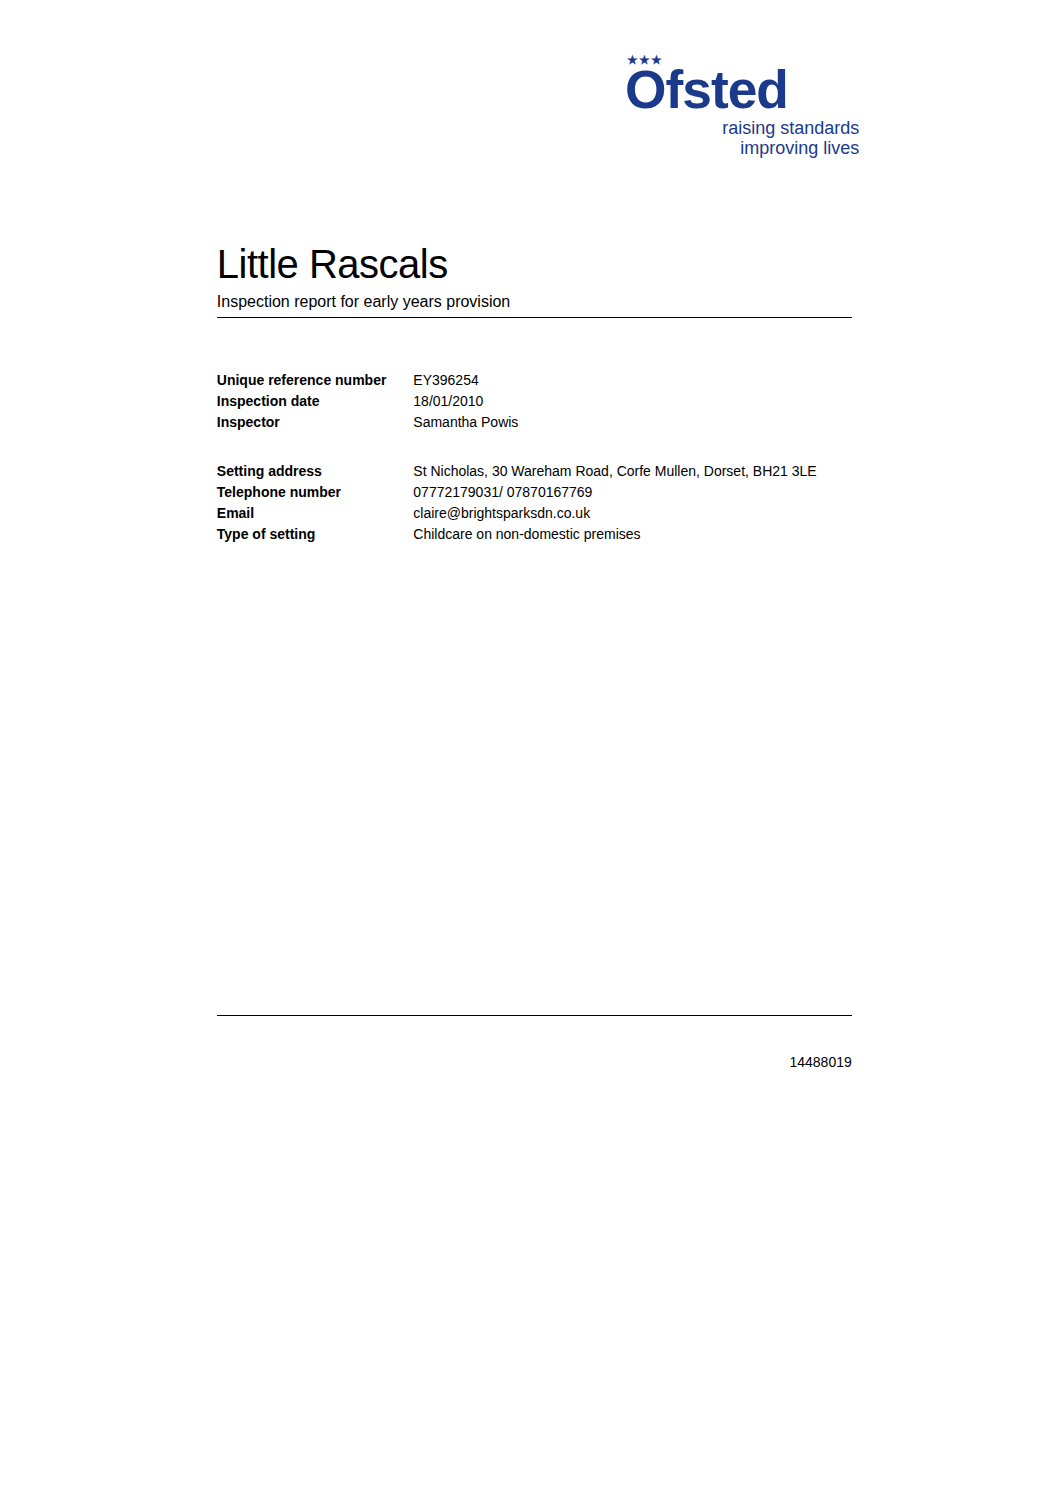★★★
Ofsted
raising standards
improving lives
Little Rascals
Inspection report for early years provision
| Unique reference number | EY396254 |
| Inspection date | 18/01/2010 |
| Inspector | Samantha Powis |
| Setting address | St Nicholas, 30 Wareham Road, Corfe Mullen, Dorset, BH21 3LE |
| Telephone number | 07772179031/ 07870167769 |
| Email | claire@brightsparksdn.co.uk |
| Type of setting | Childcare on non-domestic premises |
14488019